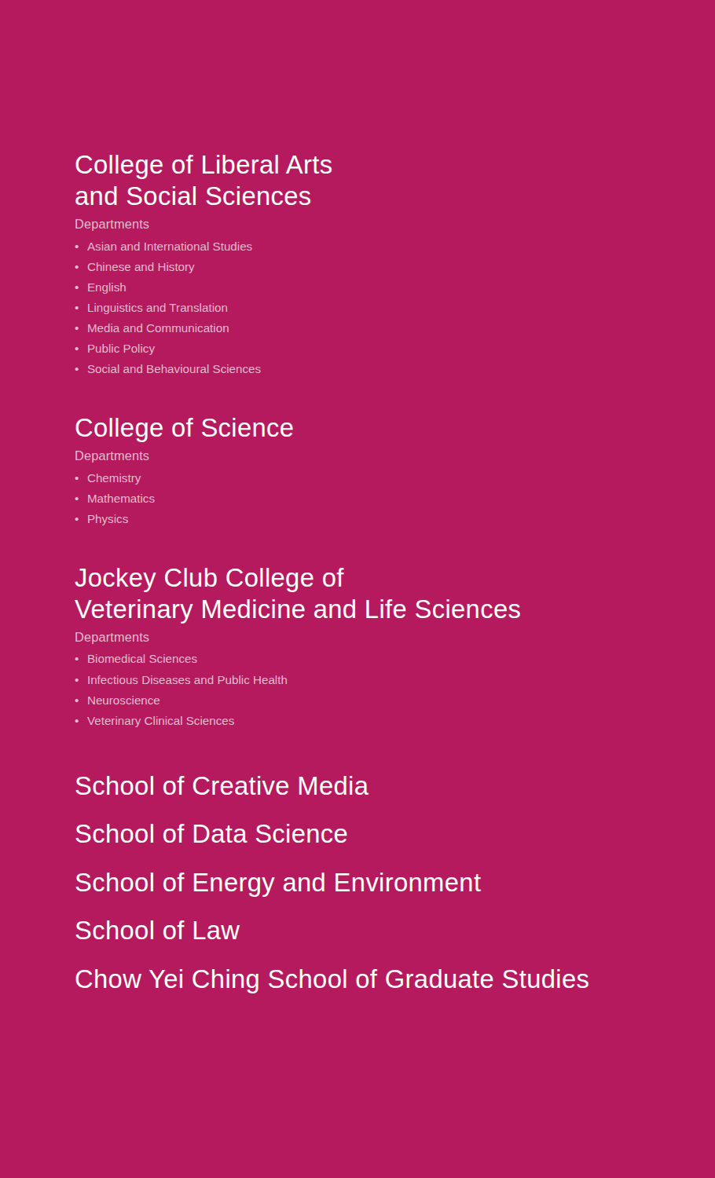College of Liberal Arts
and Social Sciences
Departments
Asian and International Studies
Chinese and History
English
Linguistics and Translation
Media and Communication
Public Policy
Social and Behavioural Sciences
College of Science
Departments
Chemistry
Mathematics
Physics
Jockey Club College of
Veterinary Medicine and Life Sciences
Departments
Biomedical Sciences
Infectious Diseases and Public Health
Neuroscience
Veterinary Clinical Sciences
School of Creative Media
School of Data Science
School of Energy and Environment
School of Law
Chow Yei Ching School of Graduate Studies